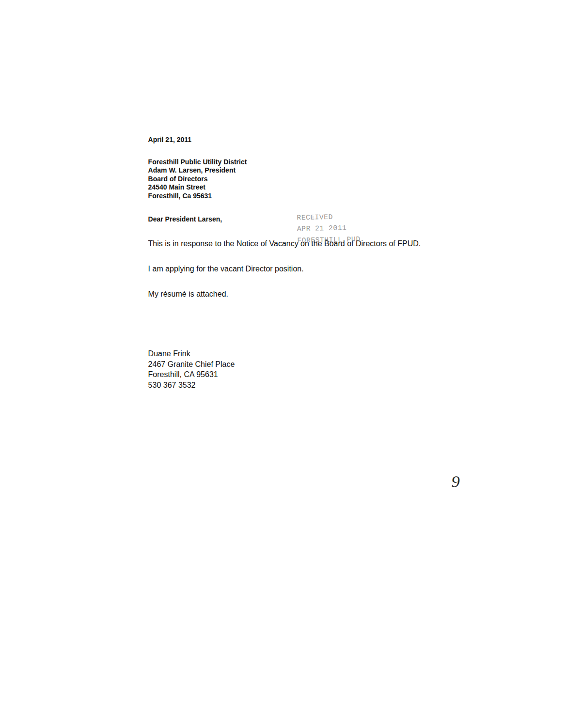April 21, 2011
Foresthill Public Utility District
Adam W. Larsen, President
Board of Directors
24540 Main Street
Foresthill, Ca 95631
Dear President Larsen,
This is in response to the Notice of Vacancy on the Board of Directors of FPUD.
I am applying for the vacant Director position.
My résumé is attached.
Duane Frink
2467 Granite Chief Place
Foresthill, CA 95631
530 367 3532
RECEIVED
APR 21 2011
FORESTHILL PUD
9